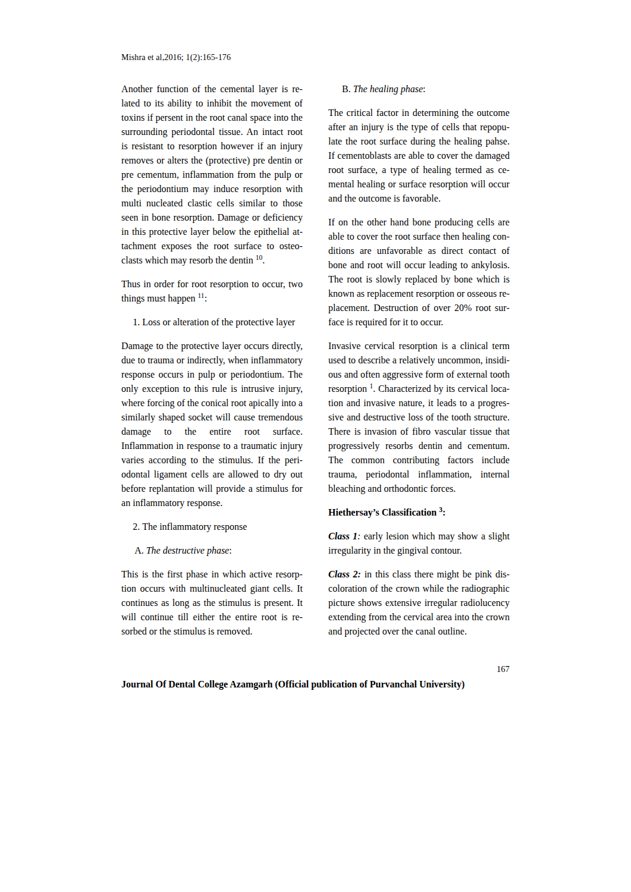Mishra et al,2016; 1(2):165-176
Another function of the cemental layer is related to its ability to inhibit the movement of toxins if persent in the root canal space into the surrounding periodontal tissue. An intact root is resistant to resorption however if an injury removes or alters the (protective) pre dentin or pre cementum, inflammation from the pulp or the periodontium may induce resorption with multi nucleated clastic cells similar to those seen in bone resorption. Damage or deficiency in this protective layer below the epithelial attachment exposes the root surface to osteoclasts which may resorb the dentin 10.
Thus in order for root resorption to occur, two things must happen 11:
Loss or alteration of the protective layer
Damage to the protective layer occurs directly, due to trauma or indirectly, when inflammatory response occurs in pulp or periodontium. The only exception to this rule is intrusive injury, where forcing of the conical root apically into a similarly shaped socket will cause tremendous damage to the entire root surface. Inflammation in response to a traumatic injury varies according to the stimulus. If the periodontal ligament cells are allowed to dry out before replantation will provide a stimulus for an inflammatory response.
The inflammatory response
The destructive phase:
This is the first phase in which active resorption occurs with multinucleated giant cells. It continues as long as the stimulus is present. It will continue till either the entire root is resorbed or the stimulus is removed.
The healing phase:
The critical factor in determining the outcome after an injury is the type of cells that repopulate the root surface during the healing pahse. If cementoblasts are able to cover the damaged root surface, a type of healing termed as cemental healing or surface resorption will occur and the outcome is favorable.
If on the other hand bone producing cells are able to cover the root surface then healing conditions are unfavorable as direct contact of bone and root will occur leading to ankylosis. The root is slowly replaced by bone which is known as replacement resorption or osseous replacement. Destruction of over 20% root surface is required for it to occur.
Invasive cervical resorption is a clinical term used to describe a relatively uncommon, insidious and often aggressive form of external tooth resorption 1. Characterized by its cervical location and invasive nature, it leads to a progressive and destructive loss of the tooth structure. There is invasion of fibro vascular tissue that progressively resorbs dentin and cementum. The common contributing factors include trauma, periodontal inflammation, internal bleaching and orthodontic forces.
Hiethersay’s Classification 3:
Class 1: early lesion which may show a slight irregularity in the gingival contour.
Class 2: in this class there might be pink discoloration of the crown while the radiographic picture shows extensive irregular radiolucency extending from the cervical area into the crown and projected over the canal outline.
167
Journal Of Dental College Azamgarh (Official publication of Purvanchal University)